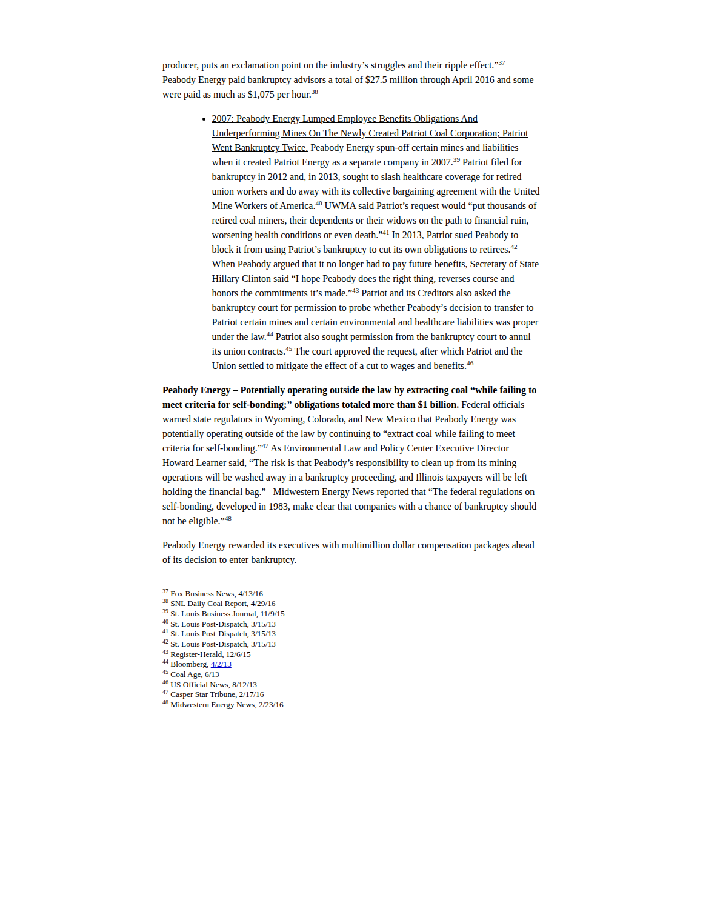producer, puts an exclamation point on the industry’s struggles and their ripple effect.”37 Peabody Energy paid bankruptcy advisors a total of $27.5 million through April 2016 and some were paid as much as $1,075 per hour.38
2007: Peabody Energy Lumped Employee Benefits Obligations And Underperforming Mines On The Newly Created Patriot Coal Corporation; Patriot Went Bankruptcy Twice. Peabody Energy spun-off certain mines and liabilities when it created Patriot Energy as a separate company in 2007.39 Patriot filed for bankruptcy in 2012 and, in 2013, sought to slash healthcare coverage for retired union workers and do away with its collective bargaining agreement with the United Mine Workers of America.40 UWMA said Patriot’s request would “put thousands of retired coal miners, their dependents or their widows on the path to financial ruin, worsening health conditions or even death.”41 In 2013, Patriot sued Peabody to block it from using Patriot’s bankruptcy to cut its own obligations to retirees.42 When Peabody argued that it no longer had to pay future benefits, Secretary of State Hillary Clinton said “I hope Peabody does the right thing, reverses course and honors the commitments it’s made.”43 Patriot and its Creditors also asked the bankruptcy court for permission to probe whether Peabody’s decision to transfer to Patriot certain mines and certain environmental and healthcare liabilities was proper under the law.44 Patriot also sought permission from the bankruptcy court to annul its union contracts.45 The court approved the request, after which Patriot and the Union settled to mitigate the effect of a cut to wages and benefits.46
Peabody Energy – Potentially operating outside the law by extracting coal “while failing to meet criteria for self-bonding;” obligations totaled more than $1 billion. Federal officials warned state regulators in Wyoming, Colorado, and New Mexico that Peabody Energy was potentially operating outside of the law by continuing to “extract coal while failing to meet criteria for self-bonding.”47 As Environmental Law and Policy Center Executive Director Howard Learner said, “The risk is that Peabody’s responsibility to clean up from its mining operations will be washed away in a bankruptcy proceeding, and Illinois taxpayers will be left holding the financial bag.” Midwestern Energy News reported that “The federal regulations on self-bonding, developed in 1983, make clear that companies with a chance of bankruptcy should not be eligible.”48
Peabody Energy rewarded its executives with multimillion dollar compensation packages ahead of its decision to enter bankruptcy.
37 Fox Business News, 4/13/16
38 SNL Daily Coal Report, 4/29/16
39 St. Louis Business Journal, 11/9/15
40 St. Louis Post-Dispatch, 3/15/13
41 St. Louis Post-Dispatch, 3/15/13
42 St. Louis Post-Dispatch, 3/15/13
43 Register-Herald, 12/6/15
44 Bloomberg, 4/2/13
45 Coal Age, 6/13
46 US Official News, 8/12/13
47 Casper Star Tribune, 2/17/16
48 Midwestern Energy News, 2/23/16